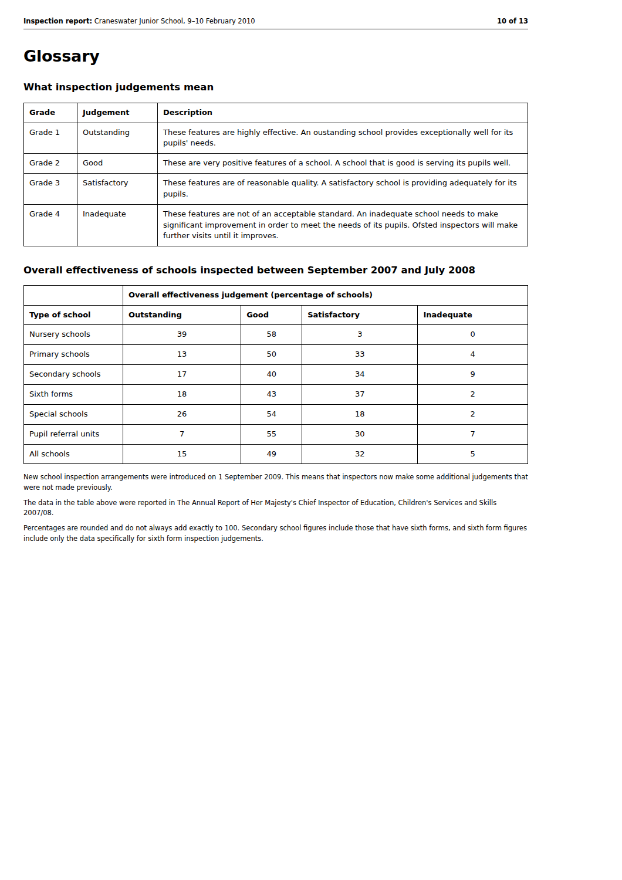Inspection report: Craneswater Junior School, 9–10 February 2010
10 of 13
Glossary
What inspection judgements mean
| Grade | Judgement | Description |
| --- | --- | --- |
| Grade 1 | Outstanding | These features are highly effective. An oustanding school provides exceptionally well for its pupils' needs. |
| Grade 2 | Good | These are very positive features of a school. A school that is good is serving its pupils well. |
| Grade 3 | Satisfactory | These features are of reasonable quality. A satisfactory school is providing adequately for its pupils. |
| Grade 4 | Inadequate | These features are not of an acceptable standard. An inadequate school needs to make significant improvement in order to meet the needs of its pupils. Ofsted inspectors will make further visits until it improves. |
Overall effectiveness of schools inspected between September 2007 and July 2008
| | Overall effectiveness judgement (percentage of schools) |
| --- | --- |
| Type of school | Outstanding | Good | Satisfactory | Inadequate |
| Nursery schools | 39 | 58 | 3 | 0 |
| Primary schools | 13 | 50 | 33 | 4 |
| Secondary schools | 17 | 40 | 34 | 9 |
| Sixth forms | 18 | 43 | 37 | 2 |
| Special schools | 26 | 54 | 18 | 2 |
| Pupil referral units | 7 | 55 | 30 | 7 |
| All schools | 15 | 49 | 32 | 5 |
New school inspection arrangements were introduced on 1 September 2009. This means that inspectors now make some additional judgements that were not made previously.
The data in the table above were reported in The Annual Report of Her Majesty's Chief Inspector of Education, Children's Services and Skills 2007/08.
Percentages are rounded and do not always add exactly to 100. Secondary school figures include those that have sixth forms, and sixth form figures include only the data specifically for sixth form inspection judgements.